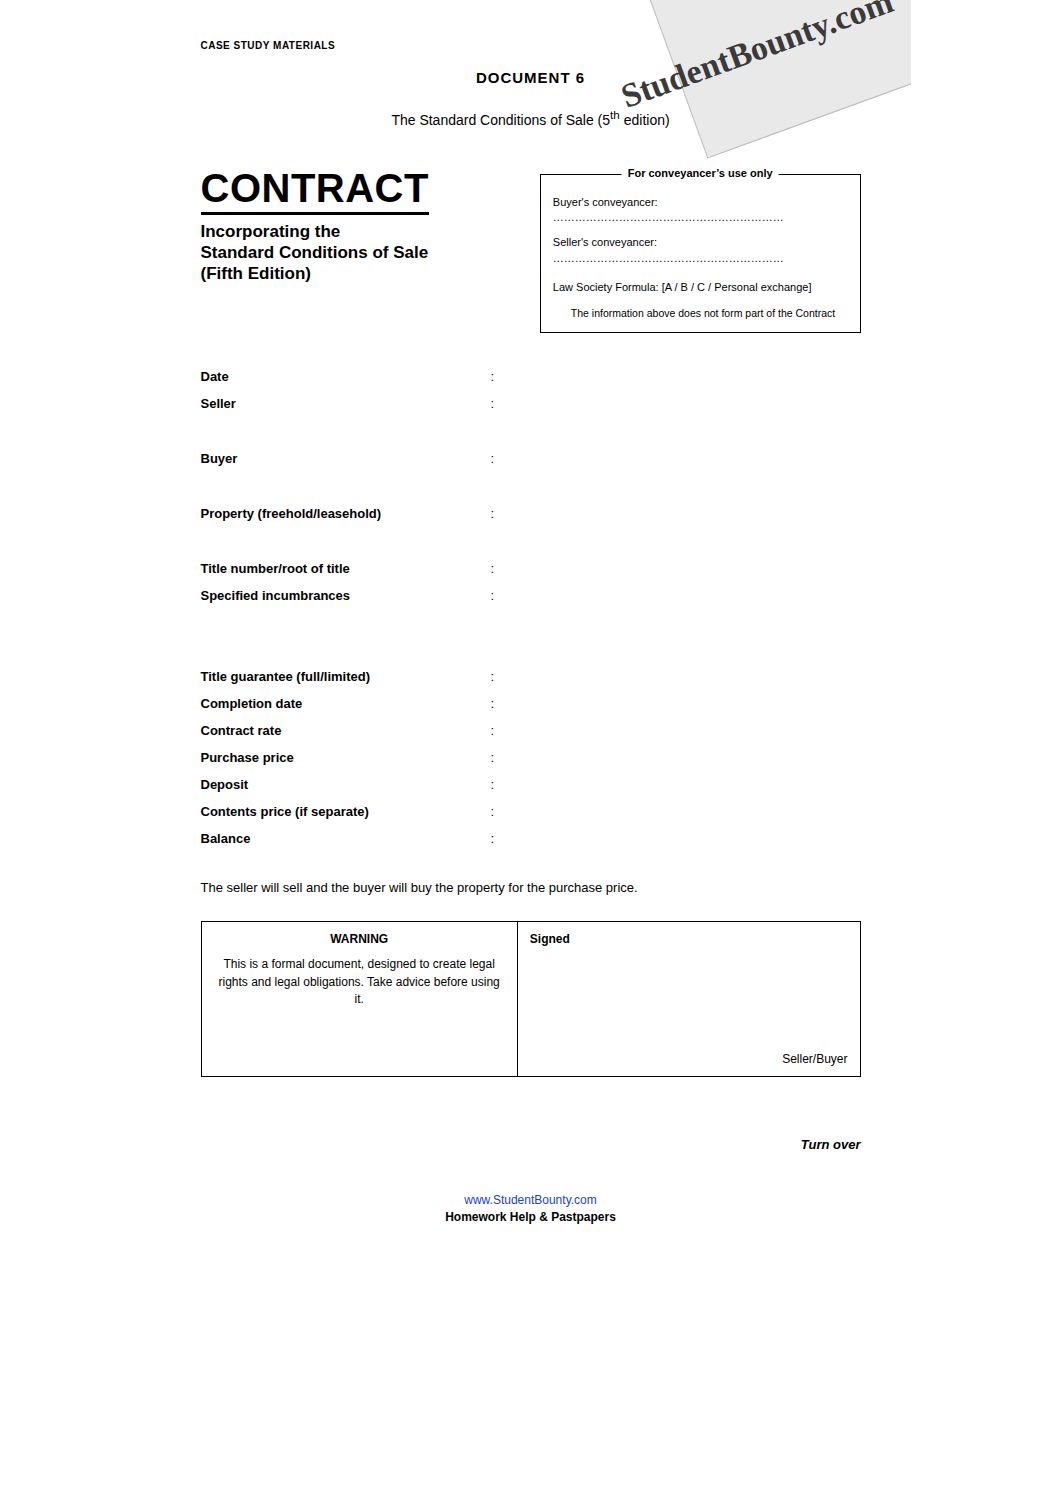StudentBounty.com
CASE STUDY MATERIALS
DOCUMENT 6
The Standard Conditions of Sale (5th edition)
CONTRACT
Incorporating the
Standard Conditions of Sale
(Fifth Edition)
For conveyancer’s use only
Buyer's conveyancer: ………………………………………………………
Seller's conveyancer: ………………………………………………………
Law Society Formula: [A / B / C / Personal exchange]
The information above does not form part of the Contract
| Date | : | |
| Seller | : | |
| Buyer | : | |
| Property (freehold/leasehold) | : | |
| Title number/root of title | : | |
| Specified incumbrances | : | |
| Title guarantee (full/limited) | : | |
| Completion date | : | |
| Contract rate | : | |
| Purchase price | : | |
| Deposit | : | |
| Contents price (if separate) | : | |
| Balance | : | |
The seller will sell and the buyer will buy the property for the purchase price.
| WARNING This is a formal document, designed to create legal rights and legal obligations. Take advice before using it. | Signed Seller/Buyer |
Turn over
www.StudentBounty.com
Homework Help & Pastpapers